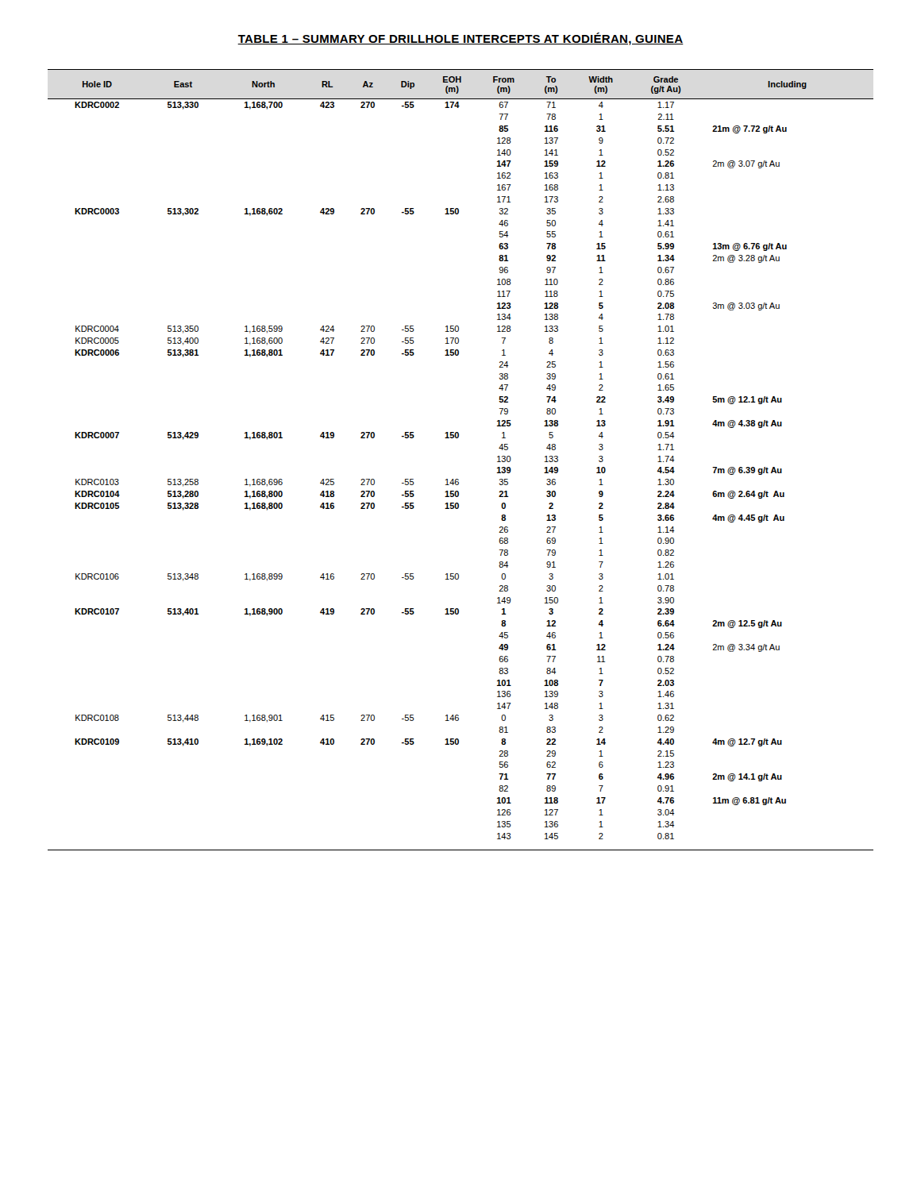TABLE 1 – SUMMARY OF DRILLHOLE INTERCEPTS AT KODIÉRAN, GUINEA
| Hole ID | East | North | RL | Az | Dip | EOH (m) | From (m) | To (m) | Width (m) | Grade (g/t Au) | Including |
| --- | --- | --- | --- | --- | --- | --- | --- | --- | --- | --- | --- |
| KDRC0002 | 513,330 | 1,168,700 | 423 | 270 | -55 | 174 | 67 | 71 | 4 | 1.17 | |
| | | | | | | | 77 | 78 | 1 | 2.11 | |
| | | | | | | | 85 | 116 | 31 | 5.51 | 21m @ 7.72 g/t Au |
| | | | | | | | 128 | 137 | 9 | 0.72 | |
| | | | | | | | 140 | 141 | 1 | 0.52 | |
| | | | | | | | 147 | 159 | 12 | 1.26 | 2m @ 3.07 g/t Au |
| | | | | | | | 162 | 163 | 1 | 0.81 | |
| | | | | | | | 167 | 168 | 1 | 1.13 | |
| | | | | | | | 171 | 173 | 2 | 2.68 | |
| KDRC0003 | 513,302 | 1,168,602 | 429 | 270 | -55 | 150 | 32 | 35 | 3 | 1.33 | |
| | | | | | | | 46 | 50 | 4 | 1.41 | |
| | | | | | | | 54 | 55 | 1 | 0.61 | |
| | | | | | | | 63 | 78 | 15 | 5.99 | 13m @ 6.76 g/t Au |
| | | | | | | | 81 | 92 | 11 | 1.34 | 2m @ 3.28 g/t Au |
| | | | | | | | 96 | 97 | 1 | 0.67 | |
| | | | | | | | 108 | 110 | 2 | 0.86 | |
| | | | | | | | 117 | 118 | 1 | 0.75 | |
| | | | | | | | 123 | 128 | 5 | 2.08 | 3m @ 3.03 g/t Au |
| | | | | | | | 134 | 138 | 4 | 1.78 | |
| KDRC0004 | 513,350 | 1,168,599 | 424 | 270 | -55 | 150 | 128 | 133 | 5 | 1.01 | |
| KDRC0005 | 513,400 | 1,168,600 | 427 | 270 | -55 | 170 | 7 | 8 | 1 | 1.12 | |
| KDRC0006 | 513,381 | 1,168,801 | 417 | 270 | -55 | 150 | 1 | 4 | 3 | 0.63 | |
| | | | | | | | 24 | 25 | 1 | 1.56 | |
| | | | | | | | 38 | 39 | 1 | 0.61 | |
| | | | | | | | 47 | 49 | 2 | 1.65 | |
| | | | | | | | 52 | 74 | 22 | 3.49 | 5m @ 12.1 g/t Au |
| | | | | | | | 79 | 80 | 1 | 0.73 | |
| | | | | | | | 125 | 138 | 13 | 1.91 | 4m @ 4.38 g/t Au |
| KDRC0007 | 513,429 | 1,168,801 | 419 | 270 | -55 | 150 | 1 | 5 | 4 | 0.54 | |
| | | | | | | | 45 | 48 | 3 | 1.71 | |
| | | | | | | | 130 | 133 | 3 | 1.74 | |
| | | | | | | | 139 | 149 | 10 | 4.54 | 7m @ 6.39 g/t Au |
| KDRC0103 | 513,258 | 1,168,696 | 425 | 270 | -55 | 146 | 35 | 36 | 1 | 1.30 | |
| KDRC0104 | 513,280 | 1,168,800 | 418 | 270 | -55 | 150 | 21 | 30 | 9 | 2.24 | 6m @ 2.64 g/t Au |
| KDRC0105 | 513,328 | 1,168,800 | 416 | 270 | -55 | 150 | 0 | 2 | 2 | 2.84 | |
| | | | | | | | 8 | 13 | 5 | 3.66 | 4m @ 4.45 g/t Au |
| | | | | | | | 26 | 27 | 1 | 1.14 | |
| | | | | | | | 68 | 69 | 1 | 0.90 | |
| | | | | | | | 78 | 79 | 1 | 0.82 | |
| | | | | | | | 84 | 91 | 7 | 1.26 | |
| KDRC0106 | 513,348 | 1,168,899 | 416 | 270 | -55 | 150 | 0 | 3 | 3 | 1.01 | |
| | | | | | | | 28 | 30 | 2 | 0.78 | |
| | | | | | | | 149 | 150 | 1 | 3.90 | |
| KDRC0107 | 513,401 | 1,168,900 | 419 | 270 | -55 | 150 | 1 | 3 | 2 | 2.39 | |
| | | | | | | | 8 | 12 | 4 | 6.64 | 2m @ 12.5 g/t Au |
| | | | | | | | 45 | 46 | 1 | 0.56 | |
| | | | | | | | 49 | 61 | 12 | 1.24 | 2m @ 3.34 g/t Au |
| | | | | | | | 66 | 77 | 11 | 0.78 | |
| | | | | | | | 83 | 84 | 1 | 0.52 | |
| | | | | | | | 101 | 108 | 7 | 2.03 | |
| | | | | | | | 136 | 139 | 3 | 1.46 | |
| | | | | | | | 147 | 148 | 1 | 1.31 | |
| KDRC0108 | 513,448 | 1,168,901 | 415 | 270 | -55 | 146 | 0 | 3 | 3 | 0.62 | |
| | | | | | | | 81 | 83 | 2 | 1.29 | |
| KDRC0109 | 513,410 | 1,169,102 | 410 | 270 | -55 | 150 | 8 | 22 | 14 | 4.40 | 4m @ 12.7 g/t Au |
| | | | | | | | 28 | 29 | 1 | 2.15 | |
| | | | | | | | 56 | 62 | 6 | 1.23 | |
| | | | | | | | 71 | 77 | 6 | 4.96 | 2m @ 14.1 g/t Au |
| | | | | | | | 82 | 89 | 7 | 0.91 | |
| | | | | | | | 101 | 118 | 17 | 4.76 | 11m @ 6.81 g/t Au |
| | | | | | | | 126 | 127 | 1 | 3.04 | |
| | | | | | | | 135 | 136 | 1 | 1.34 | |
| | | | | | | | 143 | 145 | 2 | 0.81 | |